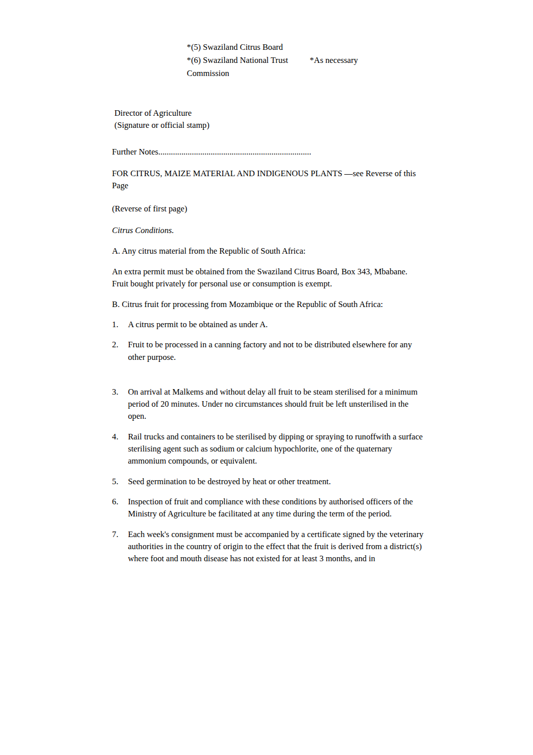| *(5) Swaziland Citrus Board | |
| *(6) Swaziland National Trust | *As necessary |
| Commission | |
Director of Agriculture
(Signature or official stamp)
Further Notes.........................................................................
FOR CITRUS, MAIZE MATERIAL AND INDIGENOUS PLANTS —see Reverse of this Page
(Reverse of first page)
Citrus Conditions.
A. Any citrus material from the Republic of South Africa:
An extra permit must be obtained from the Swaziland Citrus Board, Box 343, Mbabane. Fruit bought privately for personal use or consumption is exempt.
B. Citrus fruit for processing from Mozambique or the Republic of South Africa:
1. A citrus permit to be obtained as under A.
2. Fruit to be processed in a canning factory and not to be distributed elsewhere for any other purpose.
3. On arrival at Malkems and without delay all fruit to be steam sterilised for a minimum period of 20 minutes. Under no circumstances should fruit be left unsterilised in the open.
4. Rail trucks and containers to be sterilised by dipping or spraying to runoffwith a surface sterilising agent such as sodium or calcium hypochlorite, one of the quaternary ammonium compounds, or equivalent.
5. Seed germination to be destroyed by heat or other treatment.
6. Inspection of fruit and compliance with these conditions by authorised officers of the Ministry of Agriculture be facilitated at any time during the term of the period.
7. Each week's consignment must be accompanied by a certificate signed by the veterinary authorities in the country of origin to the effect that the fruit is derived from a district(s) where foot and mouth disease has not existed for at least 3 months, and in